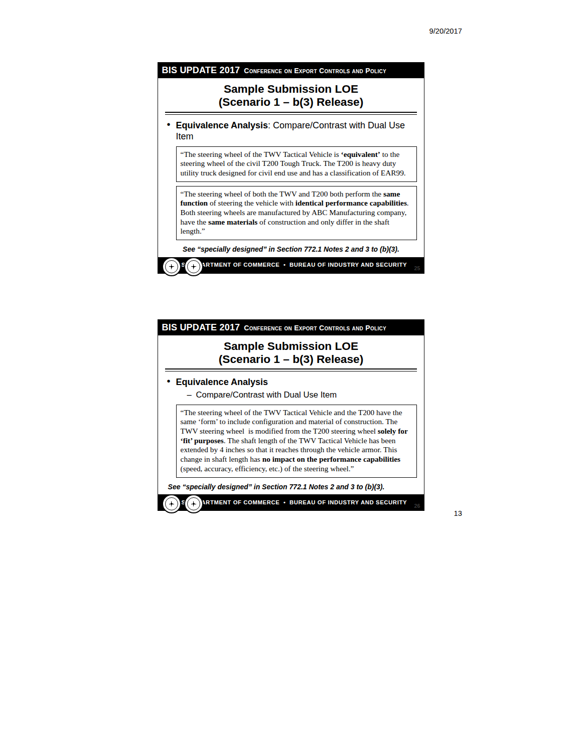9/20/2017
BIS UPDATE 2017 Conference on Export Controls and Policy
Sample Submission LOE
(Scenario 1 – b(3) Release)
Equivalence Analysis: Compare/Contrast with Dual Use Item
“The steering wheel of the TWV Tactical Vehicle is ‘equivalent’ to the steering wheel of the civil T200 Tough Truck. The T200 is heavy duty utility truck designed for civil end use and has a classification of EAR99.
“The steering wheel of both the TWV and T200 both perform the same function of steering the vehicle with identical performance capabilities. Both steering wheels are manufactured by ABC Manufacturing company, have the same materials of construction and only differ in the shaft length.”
See “specially designed” in Section 772.1 Notes 2 and 3 to (b)(3).
U.S. DEPARTMENT OF COMMERCE • BUREAU OF INDUSTRY AND SECURITY 25
BIS UPDATE 2017 Conference on Export Controls and Policy
Sample Submission LOE
(Scenario 1 – b(3) Release)
Equivalence Analysis
Compare/Contrast with Dual Use Item
“The steering wheel of the TWV Tactical Vehicle and the T200 have the same ‘form’ to include configuration and material of construction. The TWV steering wheel is modified from the T200 steering wheel solely for ‘fit’ purposes. The shaft length of the TWV Tactical Vehicle has been extended by 4 inches so that it reaches through the vehicle armor. This change in shaft length has no impact on the performance capabilities (speed, accuracy, efficiency, etc.) of the steering wheel.”
See “specially designed” in Section 772.1 Notes 2 and 3 to (b)(3).
U.S. DEPARTMENT OF COMMERCE • BUREAU OF INDUSTRY AND SECURITY 26
13